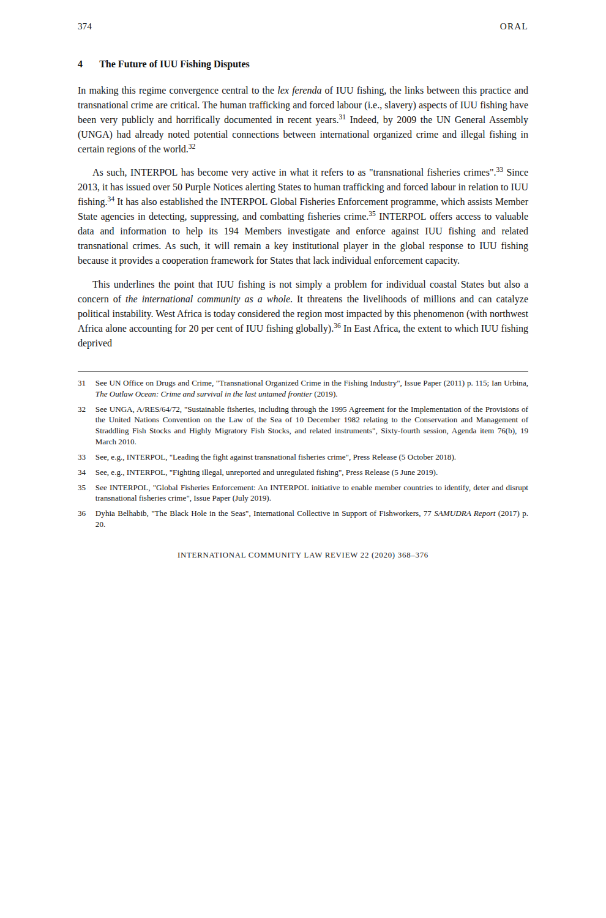374 Oral
4 The Future of IUU Fishing Disputes
In making this regime convergence central to the lex ferenda of IUU fishing, the links between this practice and transnational crime are critical. The human trafficking and forced labour (i.e., slavery) aspects of IUU fishing have been very publicly and horrifically documented in recent years.31 Indeed, by 2009 the UN General Assembly (UNGA) had already noted potential connections between international organized crime and illegal fishing in certain regions of the world.32
As such, INTERPOL has become very active in what it refers to as "transnational fisheries crimes".33 Since 2013, it has issued over 50 Purple Notices alerting States to human trafficking and forced labour in relation to IUU fishing.34 It has also established the INTERPOL Global Fisheries Enforcement programme, which assists Member State agencies in detecting, suppressing, and combatting fisheries crime.35 INTERPOL offers access to valuable data and information to help its 194 Members investigate and enforce against IUU fishing and related transnational crimes. As such, it will remain a key institutional player in the global response to IUU fishing because it provides a cooperation framework for States that lack individual enforcement capacity.
This underlines the point that IUU fishing is not simply a problem for individual coastal States but also a concern of the international community as a whole. It threatens the livelihoods of millions and can catalyze political instability. West Africa is today considered the region most impacted by this phenomenon (with northwest Africa alone accounting for 20 per cent of IUU fishing globally).36 In East Africa, the extent to which IUU fishing deprived
31 See UN Office on Drugs and Crime, "Transnational Organized Crime in the Fishing Industry", Issue Paper (2011) p. 115; Ian Urbina, The Outlaw Ocean: Crime and survival in the last untamed frontier (2019).
32 See UNGA, A/RES/64/72, "Sustainable fisheries, including through the 1995 Agreement for the Implementation of the Provisions of the United Nations Convention on the Law of the Sea of 10 December 1982 relating to the Conservation and Management of Straddling Fish Stocks and Highly Migratory Fish Stocks, and related instruments", Sixty-fourth session, Agenda item 76(b), 19 March 2010.
33 See, e.g., INTERPOL, "Leading the fight against transnational fisheries crime", Press Release (5 October 2018).
34 See, e.g., INTERPOL, "Fighting illegal, unreported and unregulated fishing", Press Release (5 June 2019).
35 See INTERPOL, "Global Fisheries Enforcement: An INTERPOL initiative to enable member countries to identify, deter and disrupt transnational fisheries crime", Issue Paper (July 2019).
36 Dyhia Belhabib, "The Black Hole in the Seas", International Collective in Support of Fishworkers, 77 SAMUDRA Report (2017) p. 20.
International Community Law Review 22 (2020) 368–376